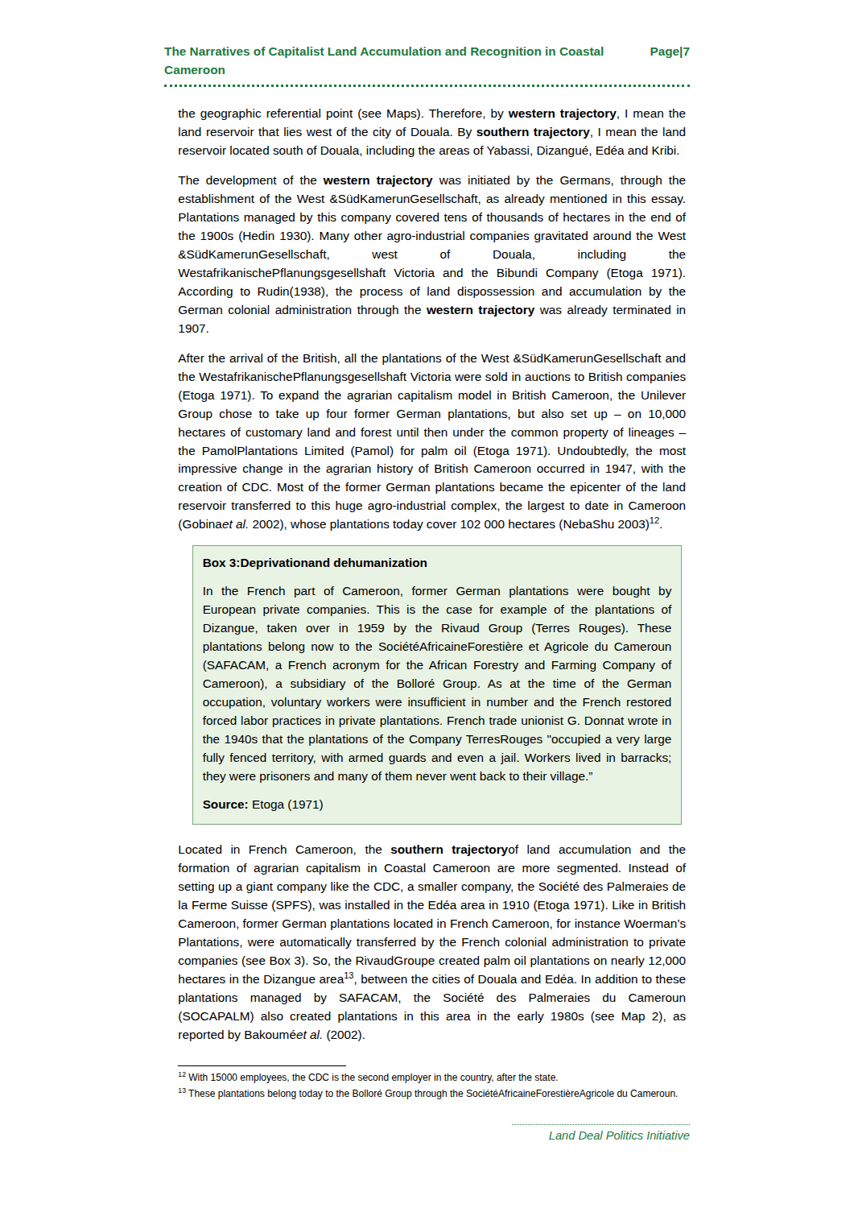The Narratives of Capitalist Land Accumulation and Recognition in Coastal Cameroon
Page|7
the geographic referential point (see Maps). Therefore, by western trajectory, I mean the land reservoir that lies west of the city of Douala. By southern trajectory, I mean the land reservoir located south of Douala, including the areas of Yabassi, Dizangué, Edéa and Kribi.
The development of the western trajectory was initiated by the Germans, through the establishment of the West &SüdKamerunGesellschaft, as already mentioned in this essay. Plantations managed by this company covered tens of thousands of hectares in the end of the 1900s (Hedin 1930). Many other agro-industrial companies gravitated around the West &SüdKamerunGesellschaft, west of Douala, including the WestafrikanischePflanungsgesellshaft Victoria and the Bibundi Company (Etoga 1971). According to Rudin(1938), the process of land dispossession and accumulation by the German colonial administration through the western trajectory was already terminated in 1907.
After the arrival of the British, all the plantations of the West &SüdKamerunGesellschaft and the WestafrikanischePflanungsgesellshaft Victoria were sold in auctions to British companies (Etoga 1971). To expand the agrarian capitalism model in British Cameroon, the Unilever Group chose to take up four former German plantations, but also set up – on 10,000 hectares of customary land and forest until then under the common property of lineages – the PamolPlantations Limited (Pamol) for palm oil (Etoga 1971). Undoubtedly, the most impressive change in the agrarian history of British Cameroon occurred in 1947, with the creation of CDC. Most of the former German plantations became the epicenter of the land reservoir transferred to this huge agro-industrial complex, the largest to date in Cameroon (Gobinaet al. 2002), whose plantations today cover 102 000 hectares (NebaShu 2003)12.
Box 3:Deprivationand dehumanization
In the French part of Cameroon, former German plantations were bought by European private companies. This is the case for example of the plantations of Dizangue, taken over in 1959 by the Rivaud Group (Terres Rouges). These plantations belong now to the SociétéAfricaineForestière et Agricole du Cameroun (SAFACAM, a French acronym for the African Forestry and Farming Company of Cameroon), a subsidiary of the Bolloré Group. As at the time of the German occupation, voluntary workers were insufficient in number and the French restored forced labor practices in private plantations. French trade unionist G. Donnat wrote in the 1940s that the plantations of the Company TerresRouges "occupied a very large fully fenced territory, with armed guards and even a jail. Workers lived in barracks; they were prisoners and many of them never went back to their village.”
Source: Etoga (1971)
Located in French Cameroon, the southern trajectoryof land accumulation and the formation of agrarian capitalism in Coastal Cameroon are more segmented. Instead of setting up a giant company like the CDC, a smaller company, the Société des Palmeraies de la Ferme Suisse (SPFS), was installed in the Edéa area in 1910 (Etoga 1971). Like in British Cameroon, former German plantations located in French Cameroon, for instance Woerman’s Plantations, were automatically transferred by the French colonial administration to private companies (see Box 3). So, the RivaudGroupe created palm oil plantations on nearly 12,000 hectares in the Dizangue area13, between the cities of Douala and Edéa. In addition to these plantations managed by SAFACAM, the Société des Palmeraies du Cameroun (SOCAPALM) also created plantations in this area in the early 1980s (see Map 2), as reported by Bakouméet al. (2002).
12 With 15000 employees, the CDC is the second employer in the country, after the state.
13 These plantations belong today to the Bolloré Group through the SociétéAfricaineForestièreAgricole du Cameroun.
Land Deal Politics Initiative